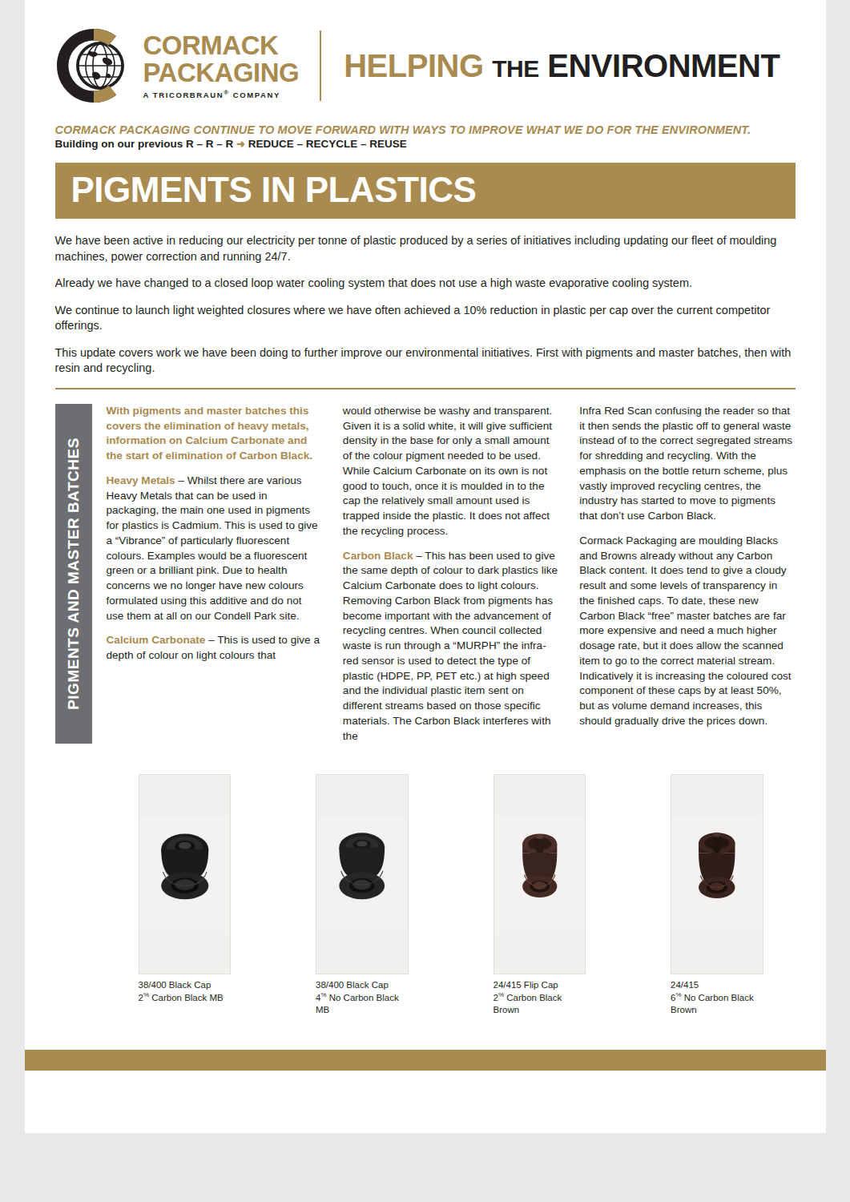CORMACK PACKAGING A TRICORBRAUN® COMPANY
HELPING THE ENVIRONMENT
CORMACK PACKAGING CONTINUE TO MOVE FORWARD WITH WAYS TO IMPROVE WHAT WE DO FOR THE ENVIRONMENT.
Building on our previous R – R – R ➜ REDUCE – RECYCLE – REUSE
PIGMENTS IN PLASTICS
We have been active in reducing our electricity per tonne of plastic produced by a series of initiatives including updating our fleet of moulding machines, power correction and running 24/7.
Already we have changed to a closed loop water cooling system that does not use a high waste evaporative cooling system.
We continue to launch light weighted closures where we have often achieved a 10% reduction in plastic per cap over the current competitor offerings.
This update covers work we have been doing to further improve our environmental initiatives. First with pigments and master batches, then with resin and recycling.
PIGMENTS AND MASTER BATCHES
With pigments and master batches this covers the elimination of heavy metals, information on Calcium Carbonate and the start of elimination of Carbon Black.
Heavy Metals – Whilst there are various Heavy Metals that can be used in packaging, the main one used in pigments for plastics is Cadmium. This is used to give a “Vibrance” of particularly fluorescent colours. Examples would be a fluorescent green or a brilliant pink. Due to health concerns we no longer have new colours formulated using this additive and do not use them at all on our Condell Park site.
Calcium Carbonate – This is used to give a depth of colour on light colours that
would otherwise be washy and transparent. Given it is a solid white, it will give sufficient density in the base for only a small amount of the colour pigment needed to be used. While Calcium Carbonate on its own is not good to touch, once it is moulded in to the cap the relatively small amount used is trapped inside the plastic. It does not affect the recycling process.
Carbon Black – This has been used to give the same depth of colour to dark plastics like Calcium Carbonate does to light colours. Removing Carbon Black from pigments has become important with the advancement of recycling centres. When council collected waste is run through a “MURPH” the infra-red sensor is used to detect the type of plastic (HDPE, PP, PET etc.) at high speed and the individual plastic item sent on different streams based on those specific materials. The Carbon Black interferes with the
Infra Red Scan confusing the reader so that it then sends the plastic off to general waste instead of to the correct segregated streams for shredding and recycling. With the emphasis on the bottle return scheme, plus vastly improved recycling centres, the industry has started to move to pigments that don’t use Carbon Black.
Cormack Packaging are moulding Blacks and Browns already without any Carbon Black content. It does tend to give a cloudy result and some levels of transparency in the finished caps. To date, these new Carbon Black “free” master batches are far more expensive and need a much higher dosage rate, but it does allow the scanned item to go to the correct material stream. Indicatively it is increasing the coloured cost component of these caps by at least 50%, but as volume demand increases, this should gradually drive the prices down.
38/400 Black Cap
2% Carbon Black MB
38/400 Black Cap
4% No Carbon Black MB
24/415 Flip Cap
2% Carbon Black Brown
24/415
6% No Carbon Black Brown